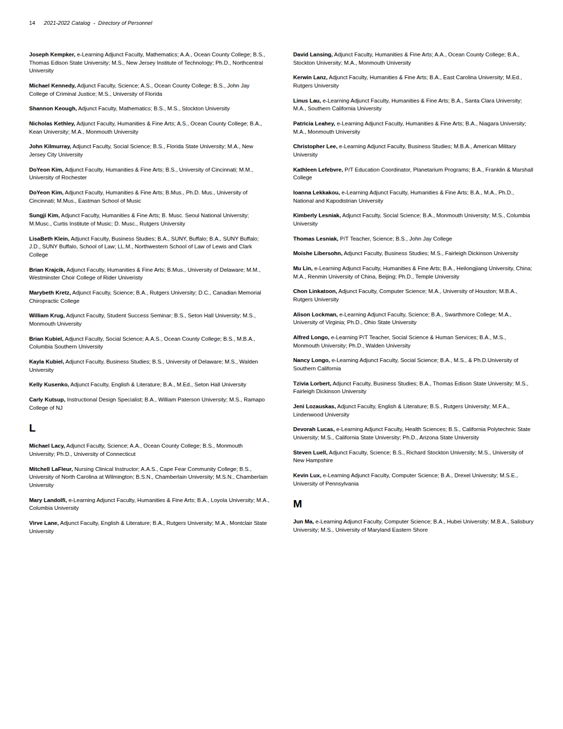142021-2022 Catalog - Directory of Personnel
Joseph Kempker, e-Learning Adjunct Faculty, Mathematics; A.A., Ocean County College; B.S., Thomas Edison State University; M.S., New Jersey Institute of Technology; Ph.D., Northcentral University
Michael Kennedy, Adjunct Faculty, Science; A.S., Ocean County College; B.S., John Jay College of Criminal Justice; M.S., University of Florida
Shannon Keough, Adjunct Faculty, Mathematics; B.S., M.S., Stockton University
Nicholas Kethley, Adjunct Faculty, Humanities & Fine Arts; A.S., Ocean County College; B.A., Kean University; M.A., Monmouth University
John Kilmurray, Adjunct Faculty, Social Science; B.S., Florida State University; M.A., New Jersey City University
DoYeon Kim, Adjunct Faculty, Humanities & Fine Arts; B.S., University of Cincinnati; M.M., University of Rochester
DoYeon Kim, Adjunct Faculty, Humanities & Fine Arts; B.Mus., Ph.D. Mus., University of Cincinnati; M.Mus., Eastman School of Music
Sungji Kim, Adjunct Faculty, Humanities & Fine Arts; B. Musc. Seoul National University; M.Musc., Curtis Institute of Music; D. Musc., Rutgers University
LisaBeth Klein, Adjunct Faculty, Business Studies; B.A., SUNY, Buffalo; B.A., SUNY Buffalo; J.D., SUNY Buffalo, School of Law; LL.M., Northwestern School of Law of Lewis and Clark College
Brian Krajcik, Adjunct Faculty, Humanities & Fine Arts; B.Mus., University of Delaware; M.M., Westminster Choir College of Rider Univeristy
Marybeth Kretz, Adjunct Faculty, Science; B.A., Rutgers University; D.C., Canadian Memorial Chiropractic College
William Krug, Adjunct Faculty, Student Success Seminar; B.S., Seton Hall University; M.S., Monmouth University
Brian Kubiel, Adjunct Faculty, Social Science; A.A.S., Ocean County College; B.S., M.B.A., Columbia Southern University
Kayla Kubiel, Adjunct Faculty, Business Studies; B.S., University of Delaware; M.S., Walden University
Kelly Kusenko, Adjunct Faculty, English & Literature; B.A., M.Ed., Seton Hall University
Carly Kutsup, Instructional Design Specialist; B.A., William Paterson University; M.S., Ramapo College of NJ
L
Michael Lacy, Adjunct Faculty, Science; A.A., Ocean County College; B.S., Monmouth University; Ph.D., University of Connecticut
Mitchell LaFleur, Nursing Clinical Instructor; A.A.S., Cape Fear Community College; B.S., University of North Carolina at Wilmington; B.S.N., Chamberlain University; M.S.N., Chamberlain University
Mary Landolfi, e-Learning Adjunct Faculty, Humanities & Fine Arts; B.A., Loyola University; M.A., Columbia University
Virve Lane, Adjunct Faculty, English & Literature; B.A., Rutgers University; M.A., Montclair State University
David Lansing, Adjunct Faculty, Humanities & Fine Arts; A.A., Ocean County College; B.A., Stockton University; M.A., Monmouth University
Kerwin Lanz, Adjunct Faculty, Humanities & Fine Arts; B.A., East Carolina University; M.Ed., Rutgers University
Linus Lau, e-Learning Adjunct Faculty, Humanities & Fine Arts; B.A., Santa Clara University; M.A., Southern California University
Patricia Leahey, e-Learning Adjunct Faculty, Humanities & Fine Arts; B.A., Niagara University; M.A., Monmouth University
Christopher Lee, e-Learning Adjunct Faculty, Business Studies; M.B.A., American Military University
Kathleen Lefebvre, P/T Education Coordinator, Planetarium Programs; B.A., Franklin & Marshall College
Ioanna Lekkakou, e-Learning Adjunct Faculty, Humanities & Fine Arts; B.A., M.A., Ph.D., National and Kapodistrian University
Kimberly Lesniak, Adjunct Faculty, Social Science; B.A., Monmouth University; M.S., Columbia University
Thomas Lesniak, P/T Teacher, Science; B.S., John Jay College
Moishe Libersohn, Adjunct Faculty, Business Studies; M.S., Fairleigh Dickinson University
Mu Lin, e-Learning Adjunct Faculty, Humanities & Fine Arts; B.A., Heilongjiang University, China; M.A., Renmin University of China, Beijing; Ph.D., Temple University
Chon Linkatoon, Adjunct Faculty, Computer Science; M.A., University of Houston; M.B.A., Rutgers University
Alison Lockman, e-Learning Adjunct Faculty, Science; B.A., Swarthmore College; M.A., University of Virginia; Ph.D., Ohio State University
Alfred Longo, e-Learning P/T Teacher, Social Science & Human Services; B.A., M.S., Monmouth University; Ph.D., Walden University
Nancy Longo, e-Learning Adjunct Faculty, Social Science; B.A., M.S., & Ph.D.University of Southern California
Tzivia Lorbert, Adjunct Faculty, Business Studies; B.A., Thomas Edison State University; M.S., Fairleigh Dickinson University
Jeni Lozauskas, Adjunct Faculty, English & Literature; B.S., Rutgers University; M.F.A., Lindenwood University
Devorah Lucas, e-Learning Adjunct Faculty, Health Sciences; B.S., California Polytechnic State University; M.S., California State University; Ph.D., Arizona State University
Steven Luell, Adjunct Faculty, Science; B.S., Richard Stockton University; M.S., University of New Hampshire
Kevin Lux, e-Learning Adjunct Faculty, Computer Science; B.A., Drexel University; M.S.E., University of Pennsylvania
M
Jun Ma, e-Learning Adjunct Faculty, Computer Science; B.A., Hubei University; M.B.A., Salisbury University; M.S., University of Maryland Eastern Shore